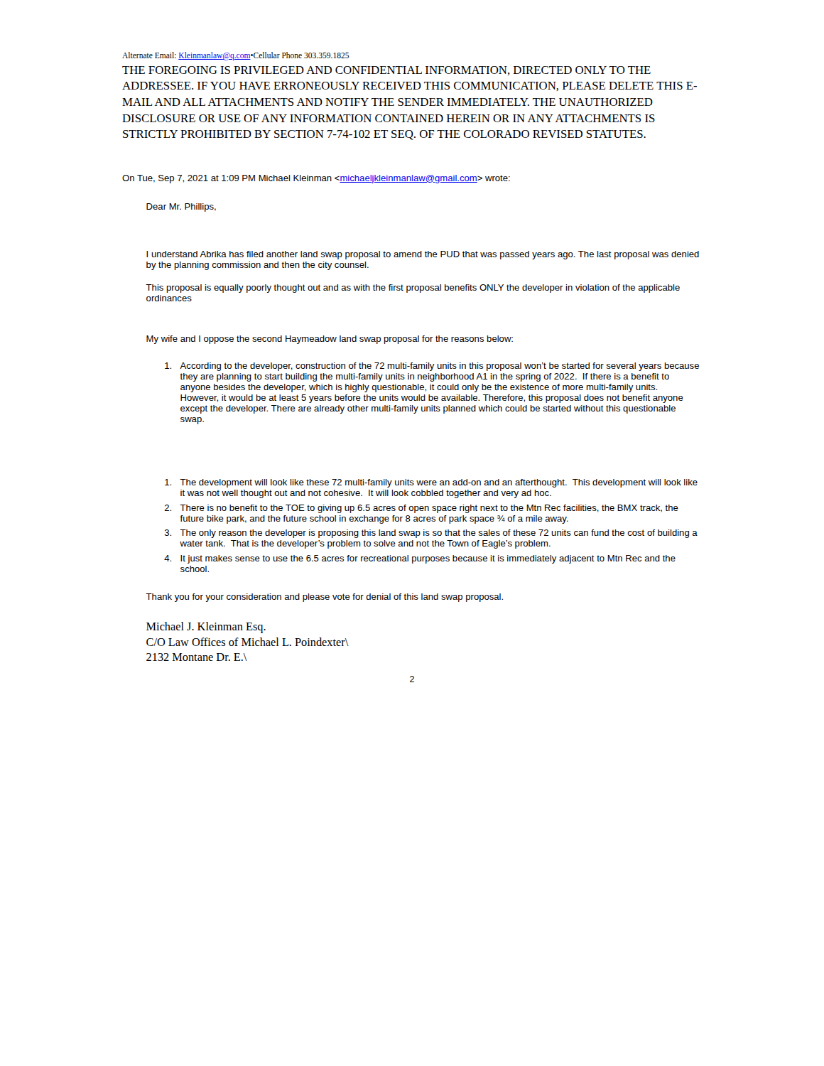Alternate Email: Kleinmanlaw@q.com•Cellular Phone 303.359.1825
The foregoing is privileged and confidential information, directed only to the addressee. If you have erroneously received this communication, please delete this e-mail and all attachments and notify the sender immediately. The unauthorized disclosure or use of any information contained herein or in any attachments is strictly prohibited by Section 7-74-102 et seq. of the Colorado Revised Statutes.
On Tue, Sep 7, 2021 at 1:09 PM Michael Kleinman <michaeljkleinmanlaw@gmail.com> wrote:
Dear Mr. Phillips,
I understand Abrika has filed another land swap proposal to amend the PUD that was passed years ago. The last proposal was denied by the planning commission and then the city counsel.
This proposal is equally poorly thought out and as with the first proposal benefits ONLY the developer in violation of the applicable ordinances
My wife and I oppose the second Haymeadow land swap proposal for the reasons below:
According to the developer, construction of the 72 multi-family units in this proposal won’t be started for several years because they are planning to start building the multi-family units in neighborhood A1 in the spring of 2022. If there is a benefit to anyone besides the developer, which is highly questionable, it could only be the existence of more multi-family units. However, it would be at least 5 years before the units would be available. Therefore, this proposal does not benefit anyone except the developer. There are already other multi-family units planned which could be started without this questionable swap.
The development will look like these 72 multi-family units were an add-on and an afterthought. This development will look like it was not well thought out and not cohesive. It will look cobbled together and very ad hoc.
There is no benefit to the TOE to giving up 6.5 acres of open space right next to the Mtn Rec facilities, the BMX track, the future bike park, and the future school in exchange for 8 acres of park space ¾ of a mile away.
The only reason the developer is proposing this land swap is so that the sales of these 72 units can fund the cost of building a water tank. That is the developer’s problem to solve and not the Town of Eagle’s problem.
It just makes sense to use the 6.5 acres for recreational purposes because it is immediately adjacent to Mtn Rec and the school.
Thank you for your consideration and please vote for denial of this land swap proposal.
Michael J. Kleinman Esq.
C/O Law Offices of Michael L. Poindexter\
2132 Montane Dr. E.\
2